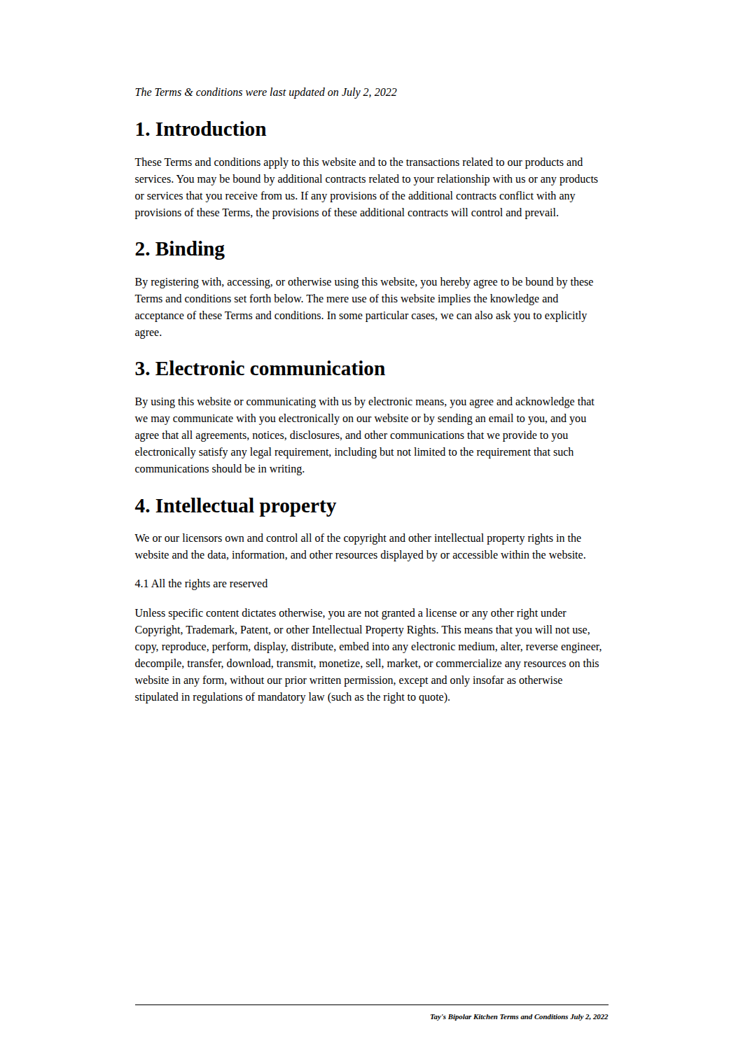The Terms & conditions were last updated on July 2, 2022
1. Introduction
These Terms and conditions apply to this website and to the transactions related to our products and services. You may be bound by additional contracts related to your relationship with us or any products or services that you receive from us. If any provisions of the additional contracts conflict with any provisions of these Terms, the provisions of these additional contracts will control and prevail.
2. Binding
By registering with, accessing, or otherwise using this website, you hereby agree to be bound by these Terms and conditions set forth below. The mere use of this website implies the knowledge and acceptance of these Terms and conditions. In some particular cases, we can also ask you to explicitly agree.
3. Electronic communication
By using this website or communicating with us by electronic means, you agree and acknowledge that we may communicate with you electronically on our website or by sending an email to you, and you agree that all agreements, notices, disclosures, and other communications that we provide to you electronically satisfy any legal requirement, including but not limited to the requirement that such communications should be in writing.
4. Intellectual property
We or our licensors own and control all of the copyright and other intellectual property rights in the website and the data, information, and other resources displayed by or accessible within the website.
4.1 All the rights are reserved
Unless specific content dictates otherwise, you are not granted a license or any other right under Copyright, Trademark, Patent, or other Intellectual Property Rights. This means that you will not use, copy, reproduce, perform, display, distribute, embed into any electronic medium, alter, reverse engineer, decompile, transfer, download, transmit, monetize, sell, market, or commercialize any resources on this website in any form, without our prior written permission, except and only insofar as otherwise stipulated in regulations of mandatory law (such as the right to quote).
Tay's Bipolar Kitchen Terms and Conditions July 2, 2022